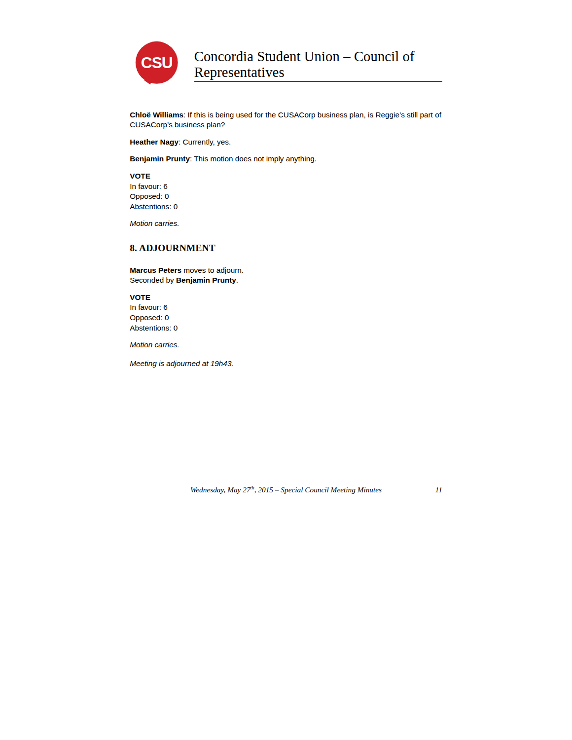CSU
Concordia Student Union – Council of Representatives
Chloë Williams: If this is being used for the CUSACorp business plan, is Reggie’s still part of CUSACorp’s business plan?
Heather Nagy: Currently, yes.
Benjamin Prunty: This motion does not imply anything.
VOTE
In favour: 6
Opposed: 0
Abstentions: 0
Motion carries.
8. ADJOURNMENT
Marcus Peters moves to adjourn.
Seconded by Benjamin Prunty.
VOTE
In favour: 6
Opposed: 0
Abstentions: 0
Motion carries.
Meeting is adjourned at 19h43.
Wednesday, May 27th, 2015 – Special Council Meeting Minutes 11